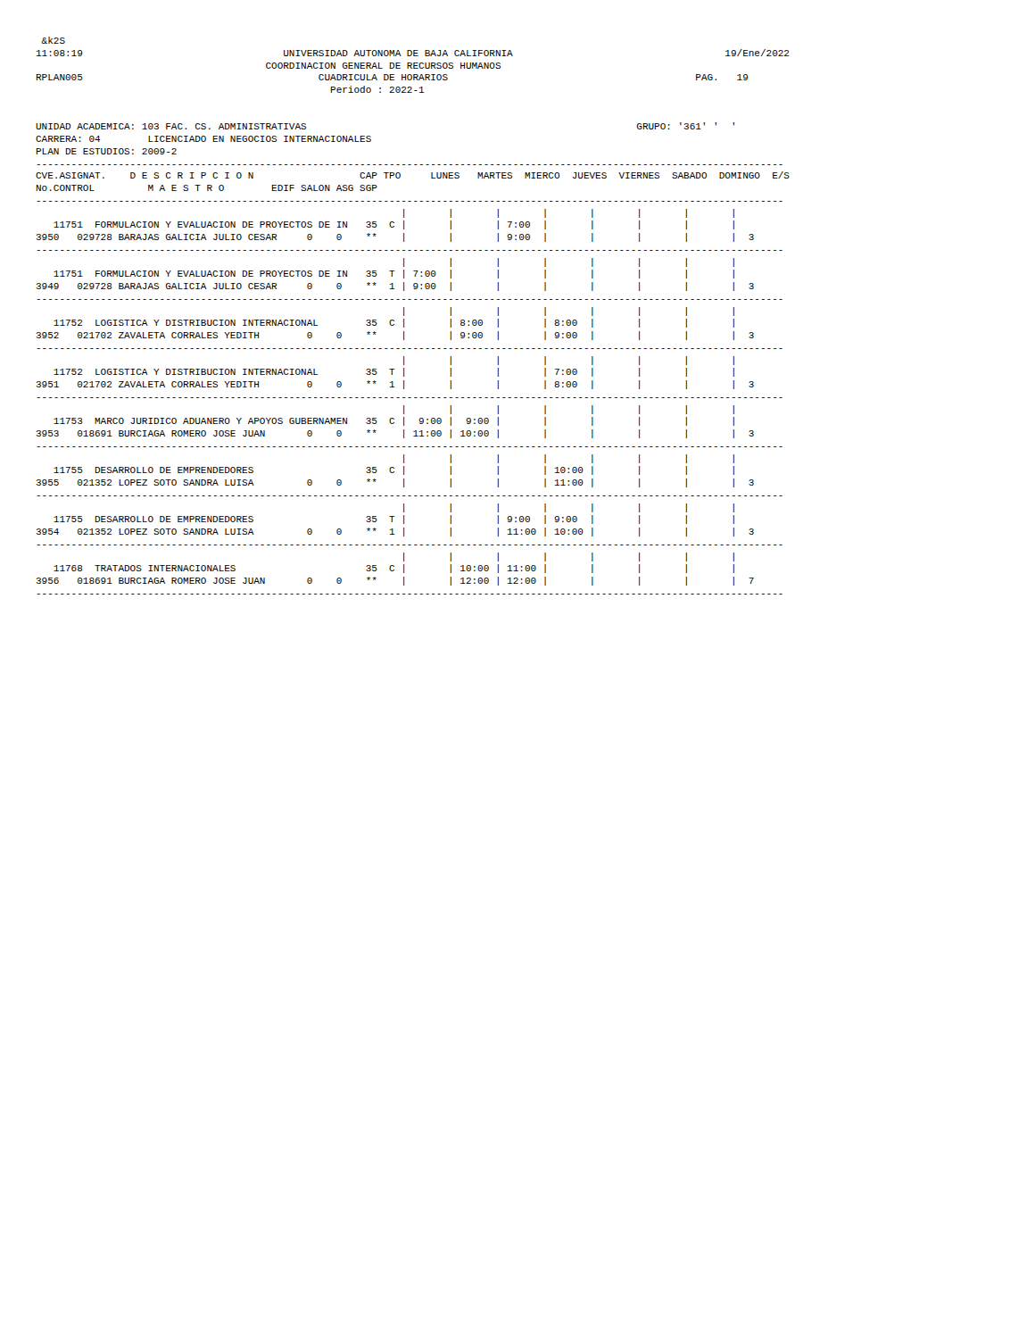&k2S
11:08:19                                  UNIVERSIDAD AUTONOMA DE BAJA CALIFORNIA                                    19/Ene/2022
                                       COORDINACION GENERAL DE RECURSOS HUMANOS
RPLAN005                                        CUADRICULA DE HORARIOS                                          PAG.   19
                                                  Periodo : 2022-1


UNIDAD ACADEMICA: 103 FAC. CS. ADMINISTRATIVAS                                                        GRUPO: '361' '  '
CARRERA: 04        LICENCIADO EN NEGOCIOS INTERNACIONALES
PLAN DE ESTUDIOS: 2009-2
-------------------------------------------------------------------------------------------------------------------------------
CVE.ASIGNAT.    D E S C R I P C I O N                  CAP TPO     LUNES   MARTES  MIERCO  JUEVES  VIERNES  SABADO  DOMINGO  E/S
No.CONTROL         M A E S T R O        EDIF SALON ASG SGP
-------------------------------------------------------------------------------------------------------------------------------
                                                              |       |       |       |       |       |       |       |
   11751  FORMULACION Y EVALUACION DE PROYECTOS DE IN   35  C |       |       | 7:00  |       |       |       |       |
3950   029728 BARAJAS GALICIA JULIO CESAR     0    0    **    |       |       | 9:00  |       |       |       |       |  3
-------------------------------------------------------------------------------------------------------------------------------
                                                              |       |       |       |       |       |       |       |
   11751  FORMULACION Y EVALUACION DE PROYECTOS DE IN   35  T | 7:00  |       |       |       |       |       |       |
3949   029728 BARAJAS GALICIA JULIO CESAR     0    0    **  1 | 9:00  |       |       |       |       |       |       |  3
-------------------------------------------------------------------------------------------------------------------------------
                                                              |       |       |       |       |       |       |       |
   11752  LOGISTICA Y DISTRIBUCION INTERNACIONAL        35  C |       | 8:00  |       | 8:00  |       |       |       |
3952   021702 ZAVALETA CORRALES YEDITH        0    0    **    |       | 9:00  |       | 9:00  |       |       |       |  3
-------------------------------------------------------------------------------------------------------------------------------
                                                              |       |       |       |       |       |       |       |
   11752  LOGISTICA Y DISTRIBUCION INTERNACIONAL        35  T |       |       |       | 7:00  |       |       |       |
3951   021702 ZAVALETA CORRALES YEDITH        0    0    **  1 |       |       |       | 8:00  |       |       |       |  3
-------------------------------------------------------------------------------------------------------------------------------
                                                              |       |       |       |       |       |       |       |
   11753  MARCO JURIDICO ADUANERO Y APOYOS GUBERNAMEN   35  C |  9:00 |  9:00 |       |       |       |       |       |
3953   018691 BURCIAGA ROMERO JOSE JUAN       0    0    **    | 11:00 | 10:00 |       |       |       |       |       |  3
-------------------------------------------------------------------------------------------------------------------------------
                                                              |       |       |       |       |       |       |       |
   11755  DESARROLLO DE EMPRENDEDORES                   35  C |       |       |       | 10:00 |       |       |       |
3955   021352 LOPEZ SOTO SANDRA LUISA         0    0    **    |       |       |       | 11:00 |       |       |       |  3
-------------------------------------------------------------------------------------------------------------------------------
                                                              |       |       |       |       |       |       |       |
   11755  DESARROLLO DE EMPRENDEDORES                   35  T |       |       | 9:00  | 9:00  |       |       |       |
3954   021352 LOPEZ SOTO SANDRA LUISA         0    0    **  1 |       |       | 11:00 | 10:00 |       |       |       |  3
-------------------------------------------------------------------------------------------------------------------------------
                                                              |       |       |       |       |       |       |       |
   11768  TRATADOS INTERNACIONALES                      35  C |       | 10:00 | 11:00 |       |       |       |       |
3956   018691 BURCIAGA ROMERO JOSE JUAN       0    0    **    |       | 12:00 | 12:00 |       |       |       |       |  7
-------------------------------------------------------------------------------------------------------------------------------